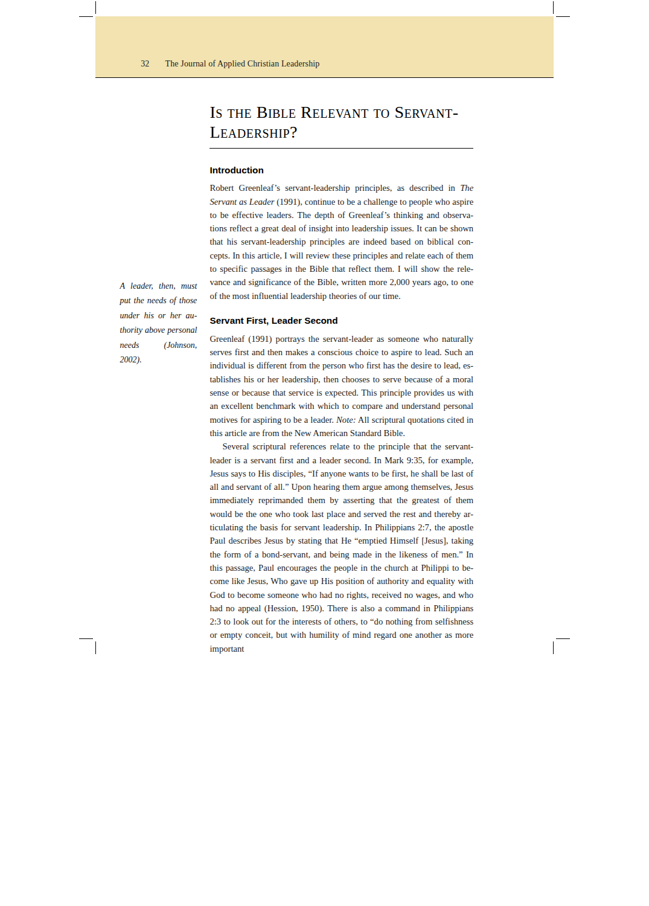32 The Journal of Applied Christian Leadership
A leader, then, must put the needs of those under his or her authority above personal needs (Johnson, 2002).
Is the Bible Relevant to Servant-Leadership?
Introduction
Robert Greenleaf’s servant-leadership principles, as described in The Servant as Leader (1991), continue to be a challenge to people who aspire to be effective leaders. The depth of Greenleaf’s thinking and observations reflect a great deal of insight into leadership issues. It can be shown that his servant-leadership principles are indeed based on biblical concepts. In this article, I will review these principles and relate each of them to specific passages in the Bible that reflect them. I will show the relevance and significance of the Bible, written more 2,000 years ago, to one of the most influential leadership theories of our time.
Servant First, Leader Second
Greenleaf (1991) portrays the servant-leader as someone who naturally serves first and then makes a conscious choice to aspire to lead. Such an individual is different from the person who first has the desire to lead, establishes his or her leadership, then chooses to serve because of a moral sense or because that service is expected. This principle provides us with an excellent benchmark with which to compare and understand personal motives for aspiring to be a leader. Note: All scriptural quotations cited in this article are from the New American Standard Bible.
Several scriptural references relate to the principle that the servant-leader is a servant first and a leader second. In Mark 9:35, for example, Jesus says to His disciples, “If anyone wants to be first, he shall be last of all and servant of all.” Upon hearing them argue among themselves, Jesus immediately reprimanded them by asserting that the greatest of them would be the one who took last place and served the rest and thereby articulating the basis for servant leadership. In Philippians 2:7, the apostle Paul describes Jesus by stating that He “emptied Himself [Jesus], taking the form of a bond-servant, and being made in the likeness of men.” In this passage, Paul encourages the people in the church at Philippi to become like Jesus, Who gave up His position of authority and equality with God to become someone who had no rights, received no wages, and who had no appeal (Hession, 1950). There is also a command in Philippians 2:3 to look out for the interests of others, to “do nothing from selfishness or empty conceit, but with humility of mind regard one another as more important